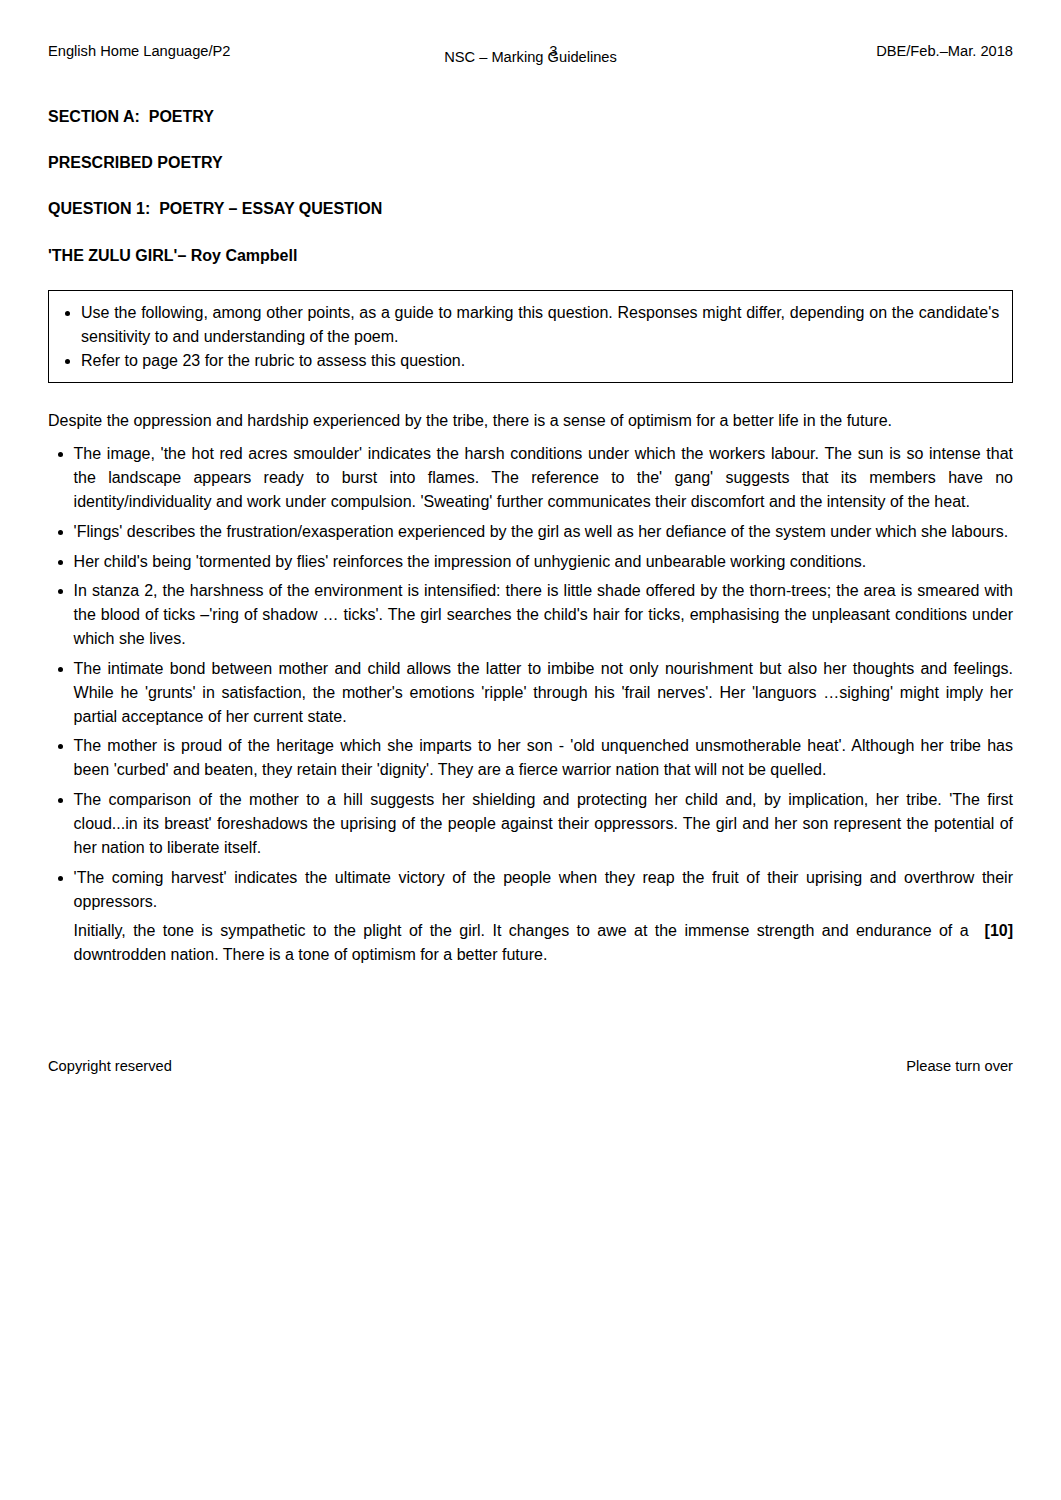English Home Language/P2
3
DBE/Feb.–Mar. 2018
NSC – Marking Guidelines
SECTION A: POETRY
PRESCRIBED POETRY
QUESTION 1: POETRY – ESSAY QUESTION
'THE ZULU GIRL'– Roy Campbell
Use the following, among other points, as a guide to marking this question. Responses might differ, depending on the candidate's sensitivity to and understanding of the poem.
Refer to page 23 for the rubric to assess this question.
Despite the oppression and hardship experienced by the tribe, there is a sense of optimism for a better life in the future.
The image, 'the hot red acres smoulder' indicates the harsh conditions under which the workers labour. The sun is so intense that the landscape appears ready to burst into flames. The reference to the' gang' suggests that its members have no identity/individuality and work under compulsion. 'Sweating' further communicates their discomfort and the intensity of the heat.
'Flings' describes the frustration/exasperation experienced by the girl as well as her defiance of the system under which she labours.
Her child's being 'tormented by flies' reinforces the impression of unhygienic and unbearable working conditions.
In stanza 2, the harshness of the environment is intensified: there is little shade offered by the thorn-trees; the area is smeared with the blood of ticks –'ring of shadow … ticks'. The girl searches the child's hair for ticks, emphasising the unpleasant conditions under which she lives.
The intimate bond between mother and child allows the latter to imbibe not only nourishment but also her thoughts and feelings. While he 'grunts' in satisfaction, the mother's emotions 'ripple' through his 'frail nerves'. Her 'languors …sighing' might imply her partial acceptance of her current state.
The mother is proud of the heritage which she imparts to her son - 'old unquenched unsmotherable heat'. Although her tribe has been 'curbed' and beaten, they retain their 'dignity'. They are a fierce warrior nation that will not be quelled.
The comparison of the mother to a hill suggests her shielding and protecting her child and, by implication, her tribe. 'The first cloud...in its breast' foreshadows the uprising of the people against their oppressors. The girl and her son represent the potential of her nation to liberate itself.
'The coming harvest' indicates the ultimate victory of the people when they reap the fruit of their uprising and overthrow their oppressors.
[10] Initially, the tone is sympathetic to the plight of the girl. It changes to awe at the immense strength and endurance of a downtrodden nation. There is a tone of optimism for a better future.
Copyright reserved
Please turn over